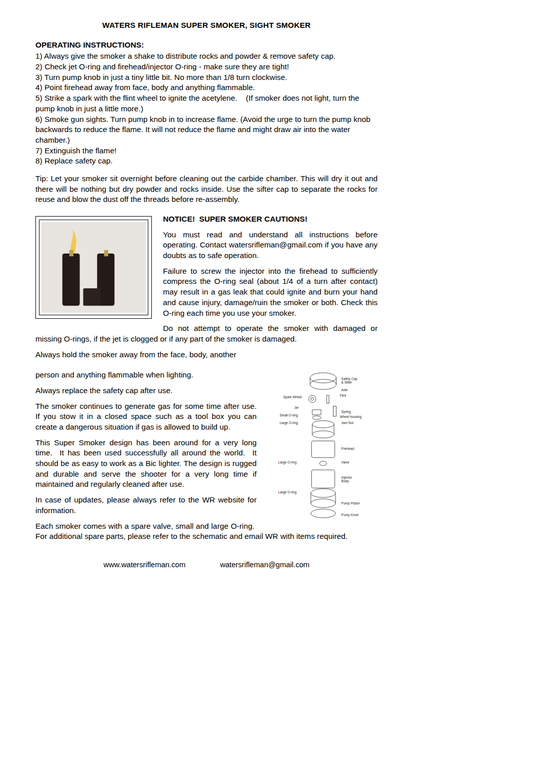WATERS RIFLEMAN SUPER SMOKER, SIGHT SMOKER
OPERATING INSTRUCTIONS:
1) Always give the smoker a shake to distribute rocks and powder & remove safety cap.
2) Check jet O-ring and firehead/injector O-ring - make sure they are tight!
3) Turn pump knob in just a tiny little bit. No more than 1/8 turn clockwise.
4) Point firehead away from face, body and anything flammable.
5) Strike a spark with the flint wheel to ignite the acetylene. (If smoker does not light, turn the pump knob in just a little more.)
6) Smoke gun sights. Turn pump knob in to increase flame. (Avoid the urge to turn the pump knob backwards to reduce the flame. It will not reduce the flame and might draw air into the water chamber.)
7) Extinguish the flame!
8) Replace safety cap.
Tip: Let your smoker sit overnight before cleaning out the carbide chamber. This will dry it out and there will be nothing but dry powder and rocks inside. Use the sifter cap to separate the rocks for reuse and blow the dust off the threads before re-assembly.
NOTICE! SUPER SMOKER CAUTIONS!
You must read and understand all instructions before operating. Contact watersrifleman@gmail.com if you have any doubts as to safe operation.
Failure to screw the injector into the firehead to sufficiently compress the O-ring seal (about 1/4 of a turn after contact) may result in a gas leak that could ignite and burn your hand and cause injury, damage/ruin the smoker or both. Check this O-ring each time you use your smoker.
Do not attempt to operate the smoker with damaged or missing O-rings, if the jet is clogged or if any part of the smoker is damaged.
Always hold the smoker away from the face, body, another
person and anything flammable when lighting.
Always replace the safety cap after use.
The smoker continues to generate gas for some time after use. If you stow it in a closed space such as a tool box you can create a dangerous situation if gas is allowed to build up.
This Super Smoker design has been around for a very long time. It has been used successfully all around the world. It should be as easy to work as a Bic lighter. The design is rugged and durable and serve the shooter for a very long time if maintained and regularly cleaned after use.
In case of updates, please always refer to the WR website for information.
Each smoker comes with a spare valve, small and large O-ring. For additional spare parts, please refer to the schematic and email WR with items required.
www.watersrifleman.com watersrifleman@gmail.com